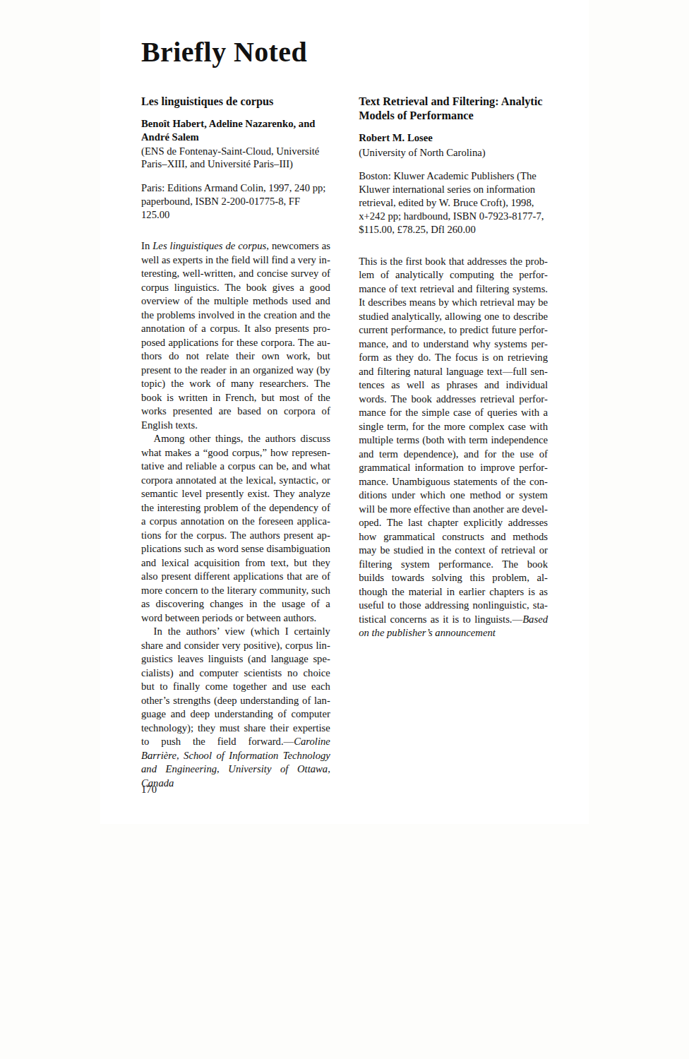Briefly Noted
Les linguistiques de corpus
Benoît Habert, Adeline Nazarenko, and André Salem
(ENS de Fontenay-Saint-Cloud, Université Paris–XIII, and Université Paris–III)
Paris: Editions Armand Colin, 1997, 240 pp; paperbound, ISBN 2-200-01775-8, FF 125.00
In Les linguistiques de corpus, newcomers as well as experts in the field will find a very interesting, well-written, and concise survey of corpus linguistics. The book gives a good overview of the multiple methods used and the problems involved in the creation and the annotation of a corpus. It also presents proposed applications for these corpora. The authors do not relate their own work, but present to the reader in an organized way (by topic) the work of many researchers. The book is written in French, but most of the works presented are based on corpora of English texts.
Among other things, the authors discuss what makes a “good corpus,” how representative and reliable a corpus can be, and what corpora annotated at the lexical, syntactic, or semantic level presently exist. They analyze the interesting problem of the dependency of a corpus annotation on the foreseen applications for the corpus. The authors present applications such as word sense disambiguation and lexical acquisition from text, but they also present different applications that are of more concern to the literary community, such as discovering changes in the usage of a word between periods or between authors.
In the authors’ view (which I certainly share and consider very positive), corpus linguistics leaves linguists (and language specialists) and computer scientists no choice but to finally come together and use each other’s strengths (deep understanding of language and deep understanding of computer technology); they must share their expertise to push the field forward.—Caroline Barrière, School of Information Technology and Engineering, University of Ottawa, Canada
Text Retrieval and Filtering: Analytic Models of Performance
Robert M. Losee
(University of North Carolina)
Boston: Kluwer Academic Publishers (The Kluwer international series on information retrieval, edited by W. Bruce Croft), 1998, x+242 pp; hardbound, ISBN 0-7923-8177-7, $115.00, £78.25, Dfl 260.00
This is the first book that addresses the problem of analytically computing the performance of text retrieval and filtering systems. It describes means by which retrieval may be studied analytically, allowing one to describe current performance, to predict future performance, and to understand why systems perform as they do. The focus is on retrieving and filtering natural language text—full sentences as well as phrases and individual words. The book addresses retrieval performance for the simple case of queries with a single term, for the more complex case with multiple terms (both with term independence and term dependence), and for the use of grammatical information to improve performance. Unambiguous statements of the conditions under which one method or system will be more effective than another are developed. The last chapter explicitly addresses how grammatical constructs and methods may be studied in the context of retrieval or filtering system performance. The book builds towards solving this problem, although the material in earlier chapters is as useful to those addressing nonlinguistic, statistical concerns as it is to linguists.—Based on the publisher’s announcement
170